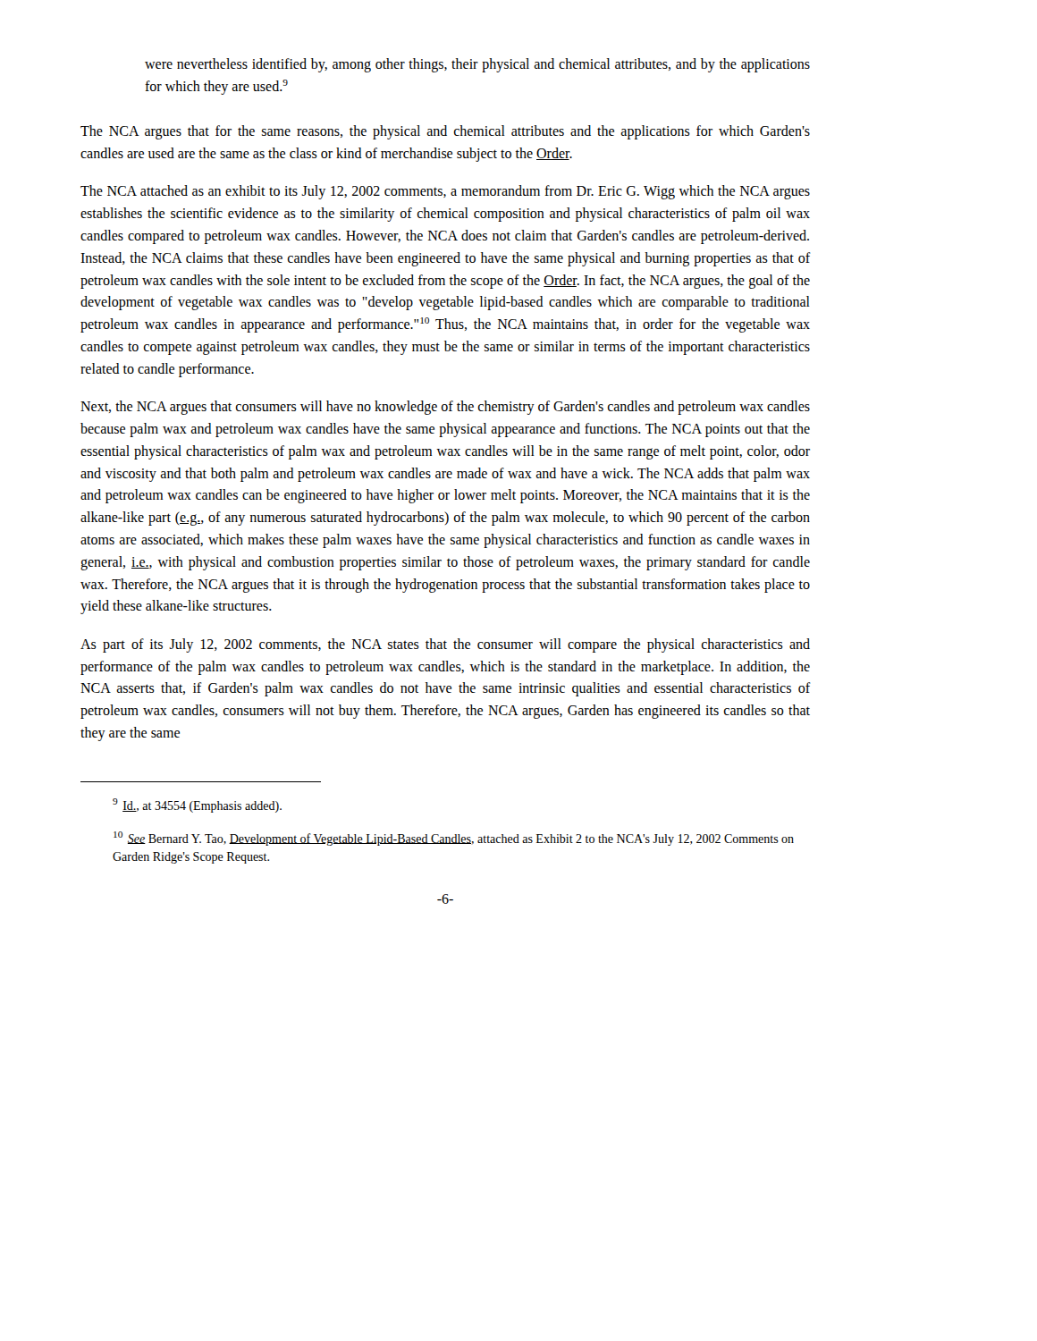were nevertheless identified by, among other things, their physical and chemical attributes, and by the applications for which they are used.9
The NCA argues that for the same reasons, the physical and chemical attributes and the applications for which Garden's candles are used are the same as the class or kind of merchandise subject to the Order.
The NCA attached as an exhibit to its July 12, 2002 comments, a memorandum from Dr. Eric G. Wigg which the NCA argues establishes the scientific evidence as to the similarity of chemical composition and physical characteristics of palm oil wax candles compared to petroleum wax candles. However, the NCA does not claim that Garden's candles are petroleum-derived. Instead, the NCA claims that these candles have been engineered to have the same physical and burning properties as that of petroleum wax candles with the sole intent to be excluded from the scope of the Order. In fact, the NCA argues, the goal of the development of vegetable wax candles was to "develop vegetable lipid-based candles which are comparable to traditional petroleum wax candles in appearance and performance."10 Thus, the NCA maintains that, in order for the vegetable wax candles to compete against petroleum wax candles, they must be the same or similar in terms of the important characteristics related to candle performance.
Next, the NCA argues that consumers will have no knowledge of the chemistry of Garden's candles and petroleum wax candles because palm wax and petroleum wax candles have the same physical appearance and functions. The NCA points out that the essential physical characteristics of palm wax and petroleum wax candles will be in the same range of melt point, color, odor and viscosity and that both palm and petroleum wax candles are made of wax and have a wick. The NCA adds that palm wax and petroleum wax candles can be engineered to have higher or lower melt points. Moreover, the NCA maintains that it is the alkane-like part (e.g., of any numerous saturated hydrocarbons) of the palm wax molecule, to which 90 percent of the carbon atoms are associated, which makes these palm waxes have the same physical characteristics and function as candle waxes in general, i.e., with physical and combustion properties similar to those of petroleum waxes, the primary standard for candle wax. Therefore, the NCA argues that it is through the hydrogenation process that the substantial transformation takes place to yield these alkane-like structures.
As part of its July 12, 2002 comments, the NCA states that the consumer will compare the physical characteristics and performance of the palm wax candles to petroleum wax candles, which is the standard in the marketplace. In addition, the NCA asserts that, if Garden's palm wax candles do not have the same intrinsic qualities and essential characteristics of petroleum wax candles, consumers will not buy them. Therefore, the NCA argues, Garden has engineered its candles so that they are the same
9 Id., at 34554 (Emphasis added).
10 See Bernard Y. Tao, Development of Vegetable Lipid-Based Candles, attached as Exhibit 2 to the NCA's July 12, 2002 Comments on Garden Ridge's Scope Request.
-6-